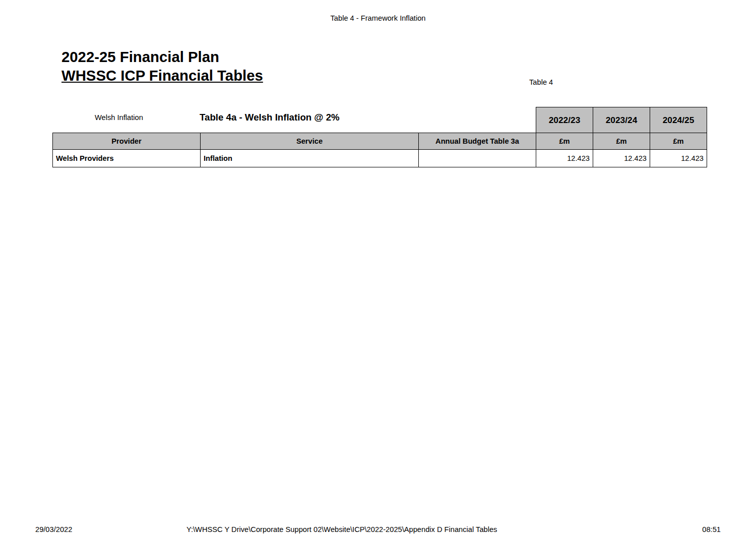Table 4 - Framework Inflation
2022-25 Financial Plan
WHSSC ICP Financial Tables
Table 4
Welsh Inflation
Table 4a - Welsh Inflation @ 2%
| | | | 2022/23 | 2023/24 | 2024/25 |
| --- | --- | --- | --- | --- | --- |
| Provider | Service | Annual Budget Table 3a | £m | £m | £m |
| Welsh Providers | Inflation | | 12.423 | 12.423 | 12.423 |
29/03/2022 Y:\WHSSC Y Drive\Corporate Support 02\Website\ICP\2022-2025\Appendix D Financial Tables 08:51